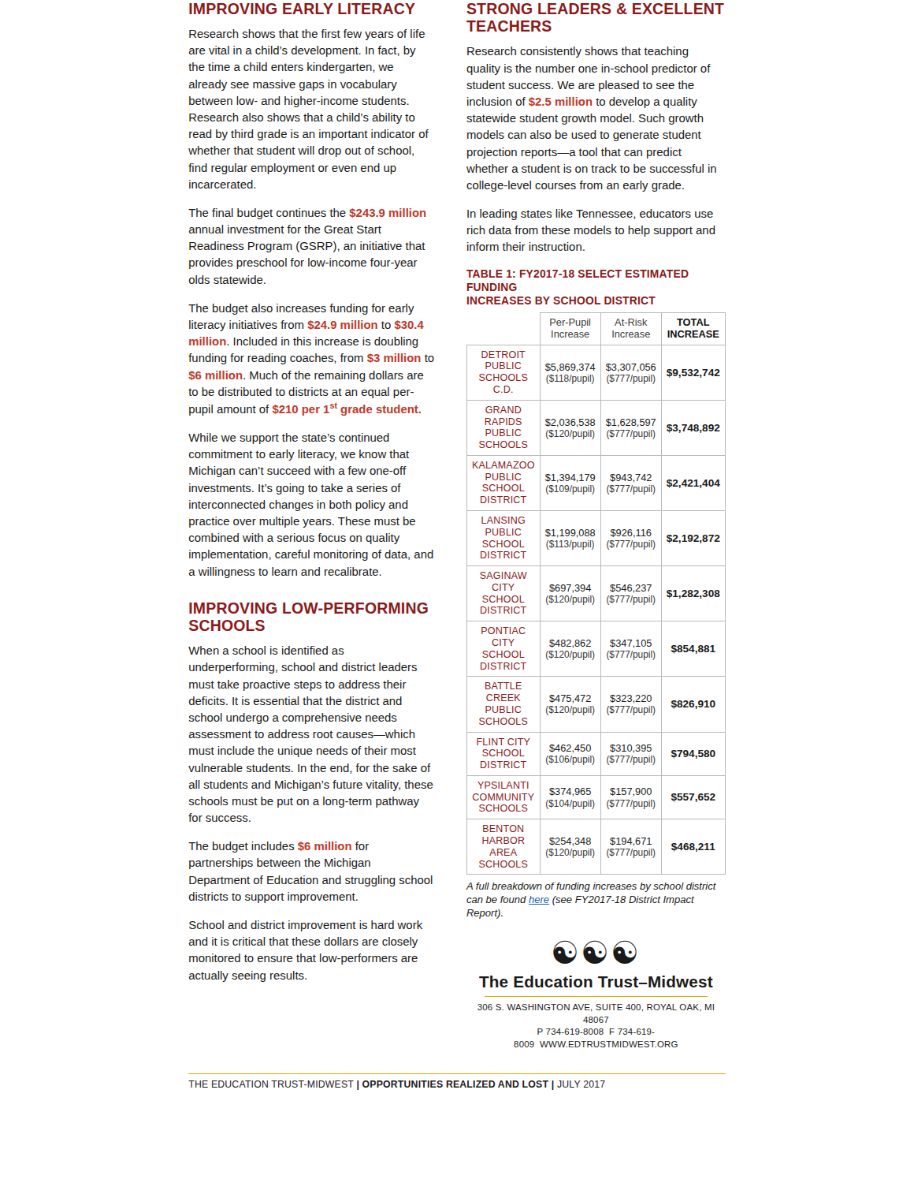IMPROVING EARLY LITERACY
Research shows that the first few years of life are vital in a child’s development. In fact, by the time a child enters kindergarten, we already see massive gaps in vocabulary between low- and higher-income students. Research also shows that a child’s ability to read by third grade is an important indicator of whether that student will drop out of school, find regular employment or even end up incarcerated.
The final budget continues the $243.9 million annual investment for the Great Start Readiness Program (GSRP), an initiative that provides preschool for low-income four-year olds statewide.
The budget also increases funding for early literacy initiatives from $24.9 million to $30.4 million. Included in this increase is doubling funding for reading coaches, from $3 million to $6 million. Much of the remaining dollars are to be distributed to districts at an equal per-pupil amount of $210 per 1st grade student.
While we support the state’s continued commitment to early literacy, we know that Michigan can’t succeed with a few one-off investments. It’s going to take a series of interconnected changes in both policy and practice over multiple years. These must be combined with a serious focus on quality implementation, careful monitoring of data, and a willingness to learn and recalibrate.
IMPROVING LOW-PERFORMING SCHOOLS
When a school is identified as underperforming, school and district leaders must take proactive steps to address their deficits. It is essential that the district and school undergo a comprehensive needs assessment to address root causes—which must include the unique needs of their most vulnerable students. In the end, for the sake of all students and Michigan’s future vitality, these schools must be put on a long-term pathway for success.
The budget includes $6 million for partnerships between the Michigan Department of Education and struggling school districts to support improvement.
School and district improvement is hard work and it is critical that these dollars are closely monitored to ensure that low-performers are actually seeing results.
STRONG LEADERS & EXCELLENT TEACHERS
Research consistently shows that teaching quality is the number one in-school predictor of student success. We are pleased to see the inclusion of $2.5 million to develop a quality statewide student growth model. Such growth models can also be used to generate student projection reports—a tool that can predict whether a student is on track to be successful in college-level courses from an early grade.
In leading states like Tennessee, educators use rich data from these models to help support and inform their instruction.
TABLE 1: FY2017-18 SELECT ESTIMATED FUNDING
INCREASES BY SCHOOL DISTRICT
| | Per-Pupil Increase | At-Risk Increase | TOTAL INCREASE |
| --- | --- | --- | --- |
| DETROIT PUBLIC SCHOOLS C.D. | $5,869,374 ($118/pupil) | $3,307,056 ($777/pupil) | $9,532,742 |
| GRAND RAPIDS PUBLIC SCHOOLS | $2,036,538 ($120/pupil) | $1,628,597 ($777/pupil) | $3,748,892 |
| KALAMAZOO PUBLIC SCHOOL DISTRICT | $1,394,179 ($109/pupil) | $943,742 ($777/pupil) | $2,421,404 |
| LANSING PUBLIC SCHOOL DISTRICT | $1,199,088 ($113/pupil) | $926,116 ($777/pupil) | $2,192,872 |
| SAGINAW CITY SCHOOL DISTRICT | $697,394 ($120/pupil) | $546,237 ($777/pupil) | $1,282,308 |
| PONTIAC CITY SCHOOL DISTRICT | $482,862 ($120/pupil) | $347,105 ($777/pupil) | $854,881 |
| BATTLE CREEK PUBLIC SCHOOLS | $475,472 ($120/pupil) | $323,220 ($777/pupil) | $826,910 |
| FLINT CITY SCHOOL DISTRICT | $462,450 ($106/pupil) | $310,395 ($777/pupil) | $794,580 |
| YPSILANTI COMMUNITY SCHOOLS | $374,965 ($104/pupil) | $157,900 ($777/pupil) | $557,652 |
| BENTON HARBOR AREA SCHOOLS | $254,348 ($120/pupil) | $194,671 ($777/pupil) | $468,211 |
A full breakdown of funding increases by school district can be found here (see FY2017-18 District Impact Report).
☯☯☯
The Education Trust–Midwest
306 S. WASHINGTON AVE, SUITE 400, ROYAL OAK, MI 48067
P 734-619-8008 F 734-619-8009 WWW.EDTRUSTMIDWEST.ORG
THE EDUCATION TRUST-MIDWEST | OPPORTUNITIES REALIZED AND LOST | JULY 2017